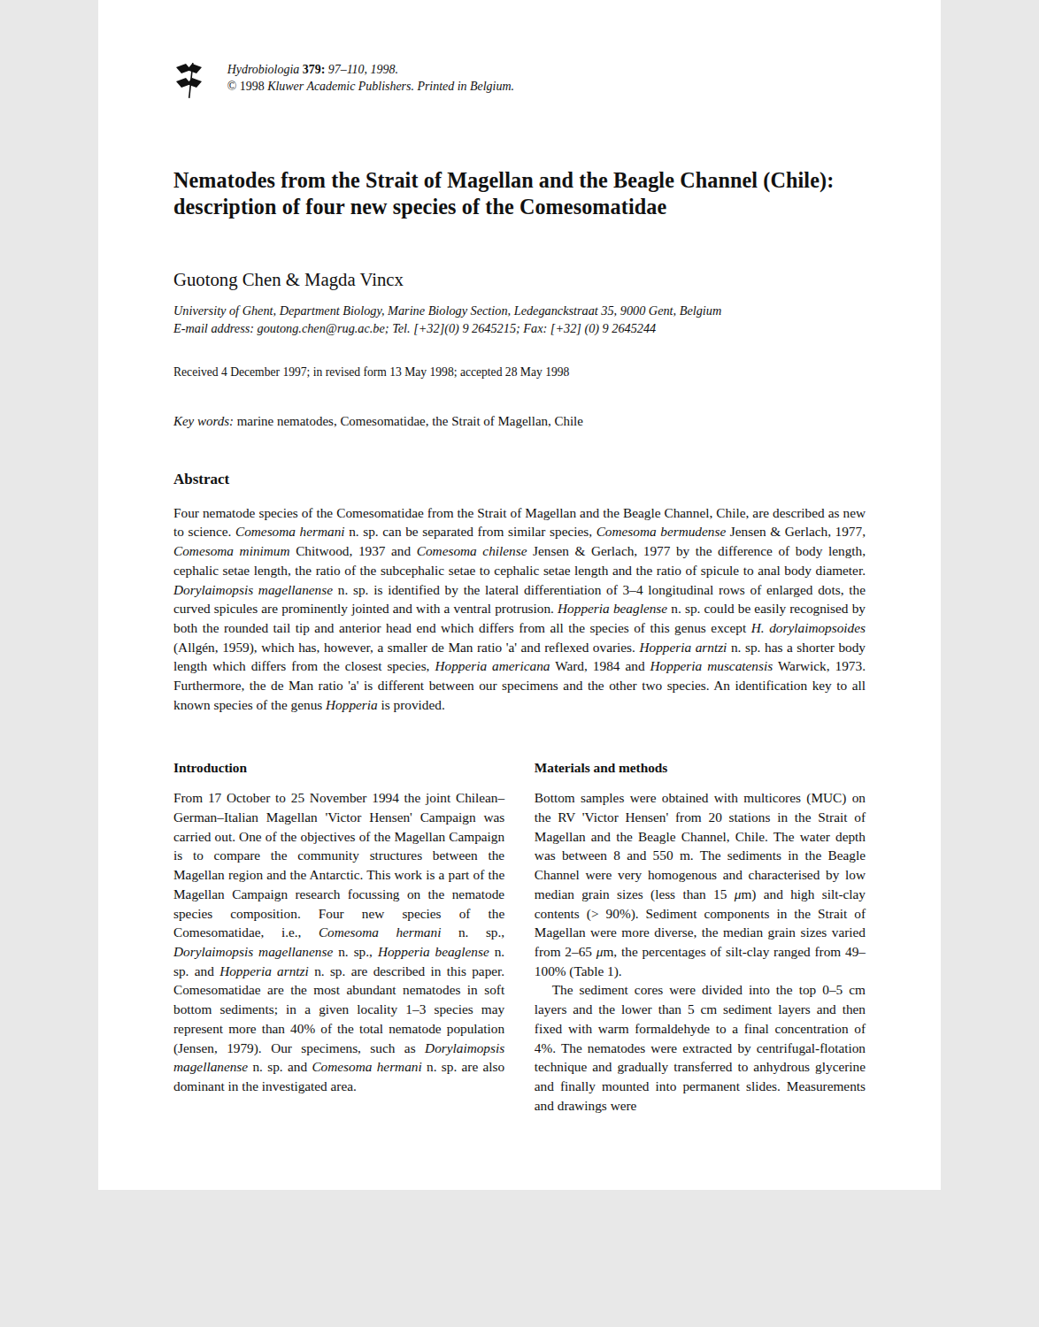Hydrobiologia 379: 97–110, 1998.
© 1998 Kluwer Academic Publishers. Printed in Belgium.
Nematodes from the Strait of Magellan and the Beagle Channel (Chile): description of four new species of the Comesomatidae
Guotong Chen & Magda Vincx
University of Ghent, Department Biology, Marine Biology Section, Ledeganckstraat 35, 9000 Gent, Belgium
E-mail address: goutong.chen@rug.ac.be; Tel. [+32](0) 9 2645215; Fax: [+32] (0) 9 2645244
Received 4 December 1997; in revised form 13 May 1998; accepted 28 May 1998
Key words: marine nematodes, Comesomatidae, the Strait of Magellan, Chile
Abstract
Four nematode species of the Comesomatidae from the Strait of Magellan and the Beagle Channel, Chile, are described as new to science. Comesoma hermani n. sp. can be separated from similar species, Comesoma bermudense Jensen & Gerlach, 1977, Comesoma minimum Chitwood, 1937 and Comesoma chilense Jensen & Gerlach, 1977 by the difference of body length, cephalic setae length, the ratio of the subcephalic setae to cephalic setae length and the ratio of spicule to anal body diameter. Dorylaimopsis magellanense n. sp. is identified by the lateral differentiation of 3–4 longitudinal rows of enlarged dots, the curved spicules are prominently jointed and with a ventral protrusion. Hopperia beaglense n. sp. could be easily recognised by both the rounded tail tip and anterior head end which differs from all the species of this genus except H. dorylaimopsoides (Allgén, 1959), which has, however, a smaller de Man ratio 'a' and reflexed ovaries. Hopperia arntzi n. sp. has a shorter body length which differs from the closest species, Hopperia americana Ward, 1984 and Hopperia muscatensis Warwick, 1973. Furthermore, the de Man ratio 'a' is different between our specimens and the other two species. An identification key to all known species of the genus Hopperia is provided.
Introduction
From 17 October to 25 November 1994 the joint Chilean–German–Italian Magellan 'Victor Hensen' Campaign was carried out. One of the objectives of the Magellan Campaign is to compare the community structures between the Magellan region and the Antarctic. This work is a part of the Magellan Campaign research focussing on the nematode species composition. Four new species of the Comesomatidae, i.e., Comesoma hermani n. sp., Dorylaimopsis magellanense n. sp., Hopperia beaglense n. sp. and Hopperia arntzi n. sp. are described in this paper. Comesomatidae are the most abundant nematodes in soft bottom sediments; in a given locality 1–3 species may represent more than 40% of the total nematode population (Jensen, 1979). Our specimens, such as Dorylaimopsis magellanense n. sp. and Comesoma hermani n. sp. are also dominant in the investigated area.
Materials and methods
Bottom samples were obtained with multicores (MUC) on the RV 'Victor Hensen' from 20 stations in the Strait of Magellan and the Beagle Channel, Chile. The water depth was between 8 and 550 m. The sediments in the Beagle Channel were very homogenous and characterised by low median grain sizes (less than 15 μm) and high silt-clay contents (> 90%). Sediment components in the Strait of Magellan were more diverse, the median grain sizes varied from 2–65 μm, the percentages of silt-clay ranged from 49–100% (Table 1).
The sediment cores were divided into the top 0–5 cm layers and the lower than 5 cm sediment layers and then fixed with warm formaldehyde to a final concentration of 4%. The nematodes were extracted by centrifugal-flotation technique and gradually transferred to anhydrous glycerine and finally mounted into permanent slides. Measurements and drawings were